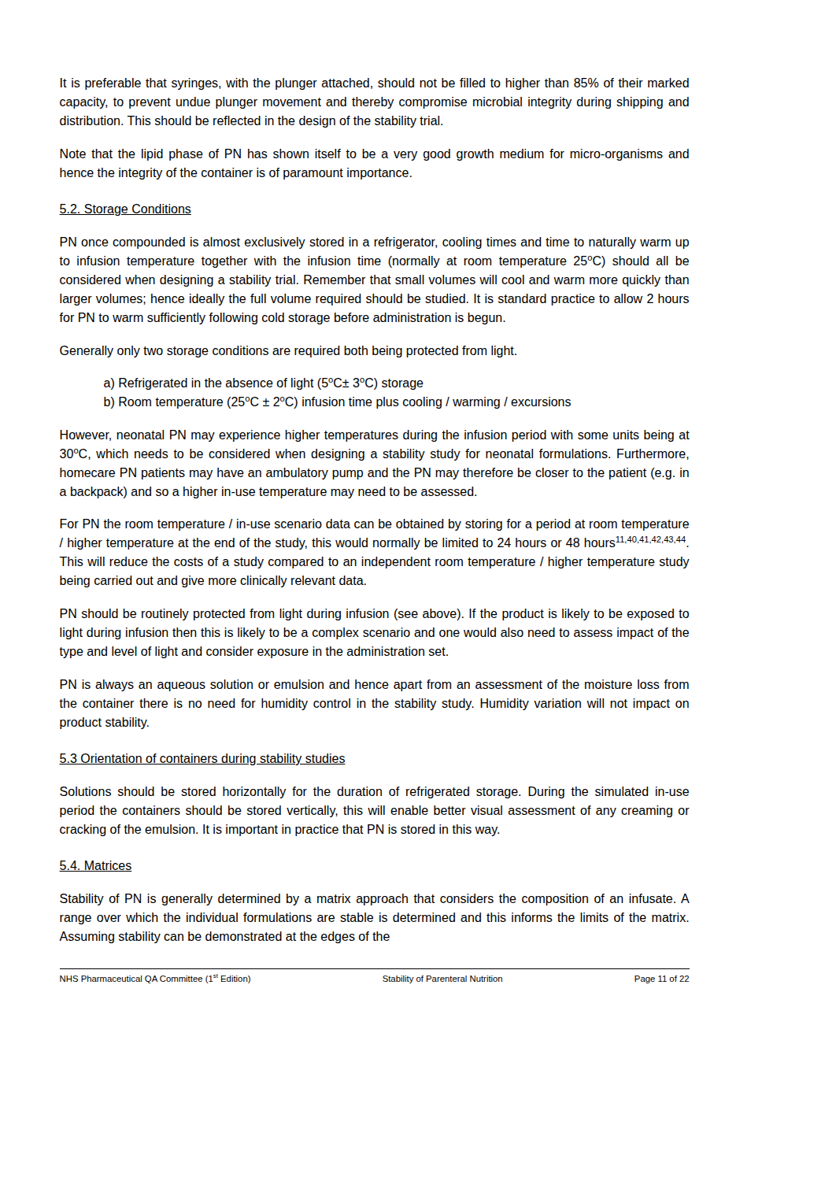It is preferable that syringes, with the plunger attached, should not be filled to higher than 85% of their marked capacity, to prevent undue plunger movement and thereby compromise microbial integrity during shipping and distribution. This should be reflected in the design of the stability trial.
Note that the lipid phase of PN has shown itself to be a very good growth medium for micro-organisms and hence the integrity of the container is of paramount importance.
5.2. Storage Conditions
PN once compounded is almost exclusively stored in a refrigerator, cooling times and time to naturally warm up to infusion temperature together with the infusion time (normally at room temperature 25oC) should all be considered when designing a stability trial. Remember that small volumes will cool and warm more quickly than larger volumes; hence ideally the full volume required should be studied. It is standard practice to allow 2 hours for PN to warm sufficiently following cold storage before administration is begun.
Generally only two storage conditions are required both being protected from light.
a) Refrigerated in the absence of light (5oC± 3oC) storage
b) Room temperature (25oC ± 2oC) infusion time plus cooling / warming / excursions
However, neonatal PN may experience higher temperatures during the infusion period with some units being at 30oC, which needs to be considered when designing a stability study for neonatal formulations. Furthermore, homecare PN patients may have an ambulatory pump and the PN may therefore be closer to the patient (e.g. in a backpack) and so a higher in-use temperature may need to be assessed.
For PN the room temperature / in-use scenario data can be obtained by storing for a period at room temperature / higher temperature at the end of the study, this would normally be limited to 24 hours or 48 hours11,40,41,42,43,44. This will reduce the costs of a study compared to an independent room temperature / higher temperature study being carried out and give more clinically relevant data.
PN should be routinely protected from light during infusion (see above). If the product is likely to be exposed to light during infusion then this is likely to be a complex scenario and one would also need to assess impact of the type and level of light and consider exposure in the administration set.
PN is always an aqueous solution or emulsion and hence apart from an assessment of the moisture loss from the container there is no need for humidity control in the stability study. Humidity variation will not impact on product stability.
5.3 Orientation of containers during stability studies
Solutions should be stored horizontally for the duration of refrigerated storage. During the simulated in-use period the containers should be stored vertically, this will enable better visual assessment of any creaming or cracking of the emulsion. It is important in practice that PN is stored in this way.
5.4. Matrices
Stability of PN is generally determined by a matrix approach that considers the composition of an infusate. A range over which the individual formulations are stable is determined and this informs the limits of the matrix. Assuming stability can be demonstrated at the edges of the
NHS Pharmaceutical QA Committee (1st Edition) Stability of Parenteral Nutrition Page 11 of 22